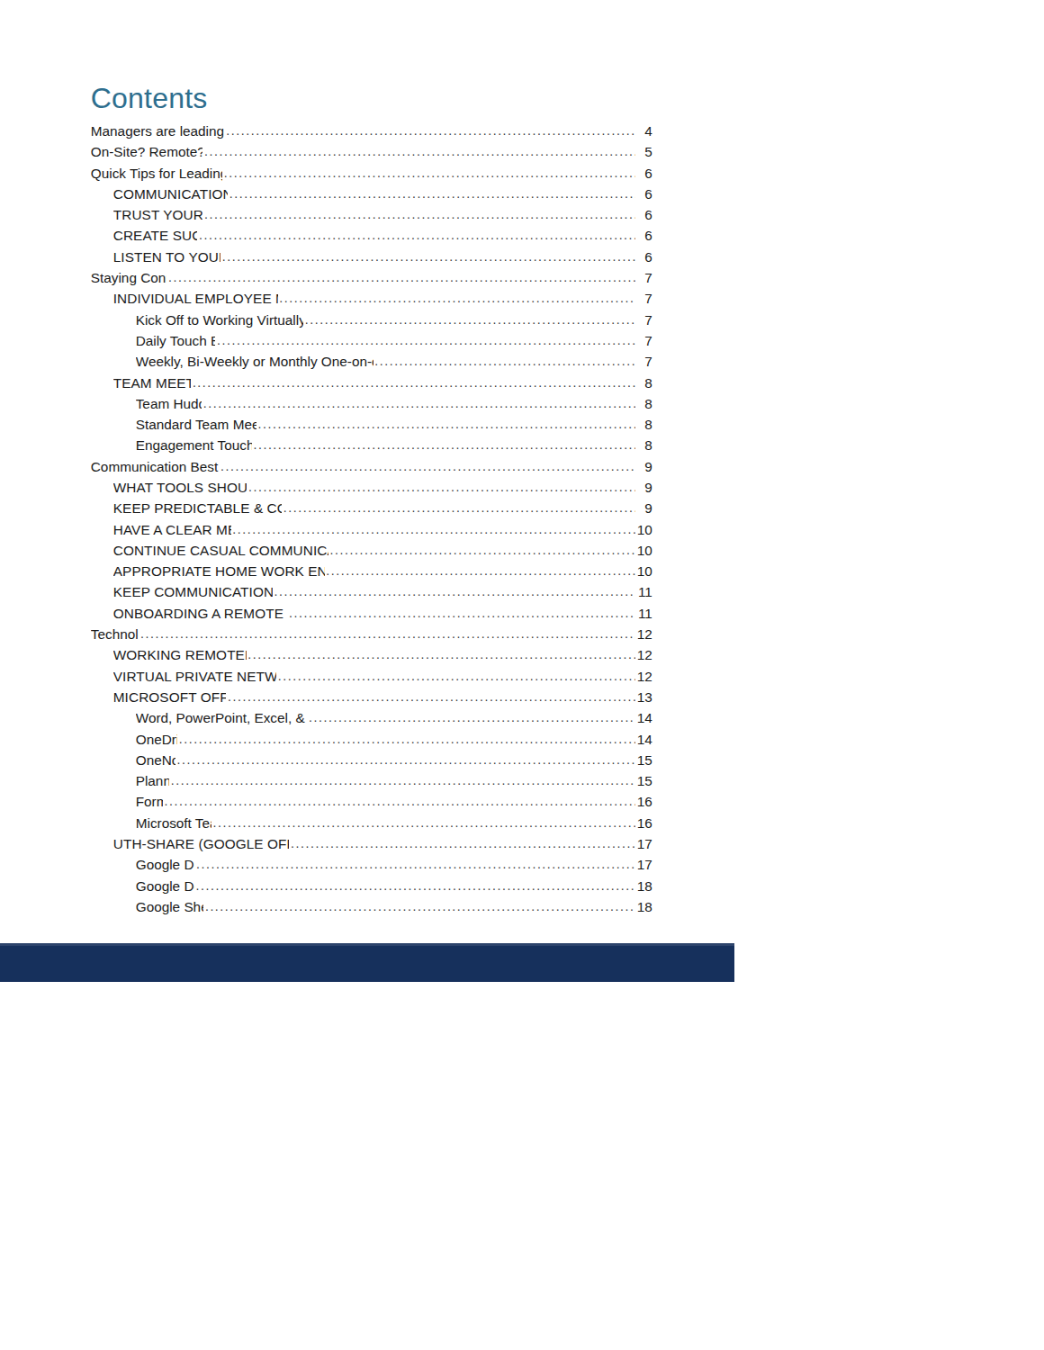Contents
Managers are leading the way… ........................................................................................................................... 4
On-Site? Remote? Hybrid? ................................................................................................................................. 5
Quick Tips for Leading the Way ......................................................................................................................... 6
COMMUNICATION IS KEY ......................................................................................................................... 6
TRUST YOUR TEAM ................................................................................................................................. 6
CREATE SUCCESS ..................................................................................................................................... 6
LISTEN TO YOUR TEAM ........................................................................................................................... 6
Staying Connected ................................................................................................................................................. 7
INDIVIDUAL EMPLOYEE MEETINGS ....................................................................................................... 7
Kick Off to Working Virtually Meeting ......................................................................................... 7
Daily Touch Base ................................................................................................................. 7
Weekly, Bi-Weekly or Monthly One-on-one Meetings ....................................................................... 7
TEAM MEETINGS ..................................................................................................................................... 8
Team Huddles ..................................................................................................................... 8
Standard Team Meetings ................................................................................................. 8
Engagement Touchbase ................................................................................................... 8
Communication Best Practices ........................................................................................................................... 9
WHAT TOOLS SHOULD I USE ................................................................................................................. 9
KEEP PREDICTABLE & CONSISTENT ....................................................................................................... 9
HAVE A CLEAR MESSAGE ....................................................................................................................... 10
CONTINUE CASUAL COMMUNICATION HABITS ......................................................................................... 10
APPROPRIATE HOME WORK ENVIRONMENTS ........................................................................................... 10
KEEP COMMUNICATION POSITIVE ......................................................................................................... 11
ONBOARDING A REMOTE EMPLOYEE ..................................................................................................... 11
Technology ................................................................................................................................................. 12
WORKING REMOTELYGUIDE ................................................................................................................. 12
VIRTUAL PRIVATE NETWORK (VPN) ......................................................................................................... 12
MICROSOFT OFFICE 365 ......................................................................................................................... 13
Word, PowerPoint, Excel, & Outlook ..................................................................................... 14
OneDrive ................................................................................................................................. 14
OneNote ................................................................................................................................. 15
Planner ..................................................................................................................................... 15
Forms ......................................................................................................................................... 16
Microsoft Teams ................................................................................................................. 16
UTH-SHARE (GOOGLE OFFICE SUITE) ..................................................................................................... 17
Google Drive ......................................................................................................................... 17
Google Docs ......................................................................................................................... 18
Google Sheets ..................................................................................................................... 18